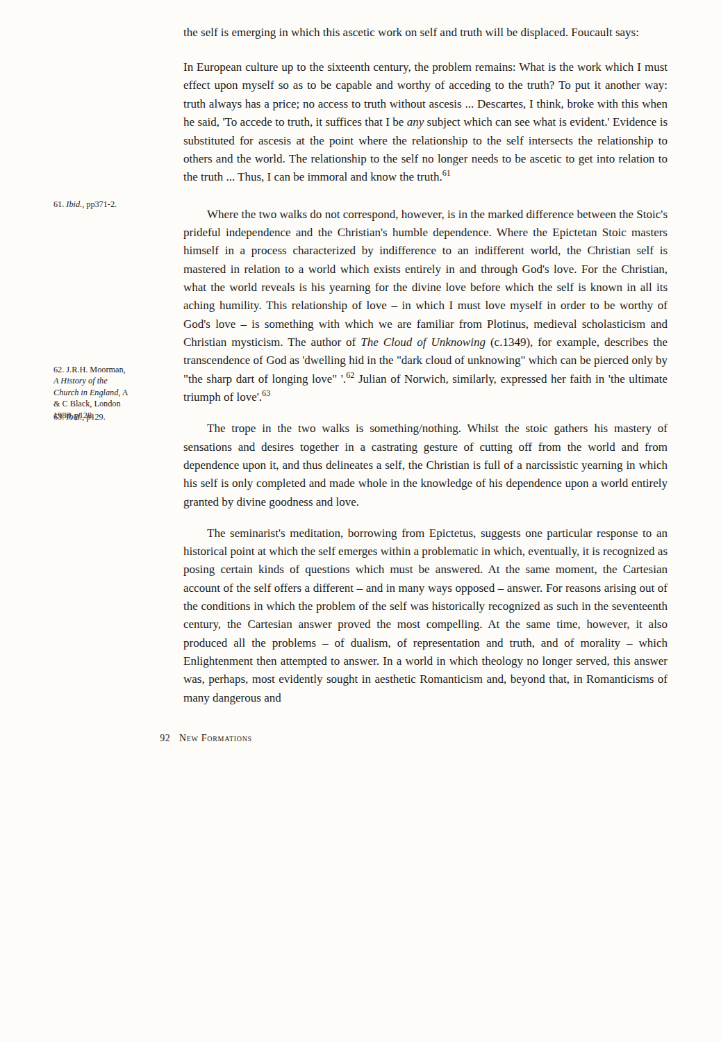61. Ibid., pp371-2.
62. J.R.H. Moorman, A History of the Church in England, A & C Black, London 1980, p128.
63. Ibid., p129.
the self is emerging in which this ascetic work on self and truth will be displaced. Foucault says:
In European culture up to the sixteenth century, the problem remains: What is the work which I must effect upon myself so as to be capable and worthy of acceding to the truth? To put it another way: truth always has a price; no access to truth without ascesis ... Descartes, I think, broke with this when he said, 'To accede to truth, it suffices that I be any subject which can see what is evident.' Evidence is substituted for ascesis at the point where the relationship to the self intersects the relationship to others and the world. The relationship to the self no longer needs to be ascetic to get into relation to the truth ... Thus, I can be immoral and know the truth.61
Where the two walks do not correspond, however, is in the marked difference between the Stoic's prideful independence and the Christian's humble dependence. Where the Epictetan Stoic masters himself in a process characterized by indifference to an indifferent world, the Christian self is mastered in relation to a world which exists entirely in and through God's love. For the Christian, what the world reveals is his yearning for the divine love before which the self is known in all its aching humility. This relationship of love – in which I must love myself in order to be worthy of God's love – is something with which we are familiar from Plotinus, medieval scholasticism and Christian mysticism. The author of The Cloud of Unknowing (c.1349), for example, describes the transcendence of God as 'dwelling hid in the "dark cloud of unknowing" which can be pierced only by "the sharp dart of longing love" '.62 Julian of Norwich, similarly, expressed her faith in 'the ultimate triumph of love'.63
The trope in the two walks is something/nothing. Whilst the stoic gathers his mastery of sensations and desires together in a castrating gesture of cutting off from the world and from dependence upon it, and thus delineates a self, the Christian is full of a narcissistic yearning in which his self is only completed and made whole in the knowledge of his dependence upon a world entirely granted by divine goodness and love.
The seminarist's meditation, borrowing from Epictetus, suggests one particular response to an historical point at which the self emerges within a problematic in which, eventually, it is recognized as posing certain kinds of questions which must be answered. At the same moment, the Cartesian account of the self offers a different – and in many ways opposed – answer. For reasons arising out of the conditions in which the problem of the self was historically recognized as such in the seventeenth century, the Cartesian answer proved the most compelling. At the same time, however, it also produced all the problems – of dualism, of representation and truth, and of morality – which Enlightenment then attempted to answer. In a world in which theology no longer served, this answer was, perhaps, most evidently sought in aesthetic Romanticism and, beyond that, in Romanticisms of many dangerous and
92 New Formations